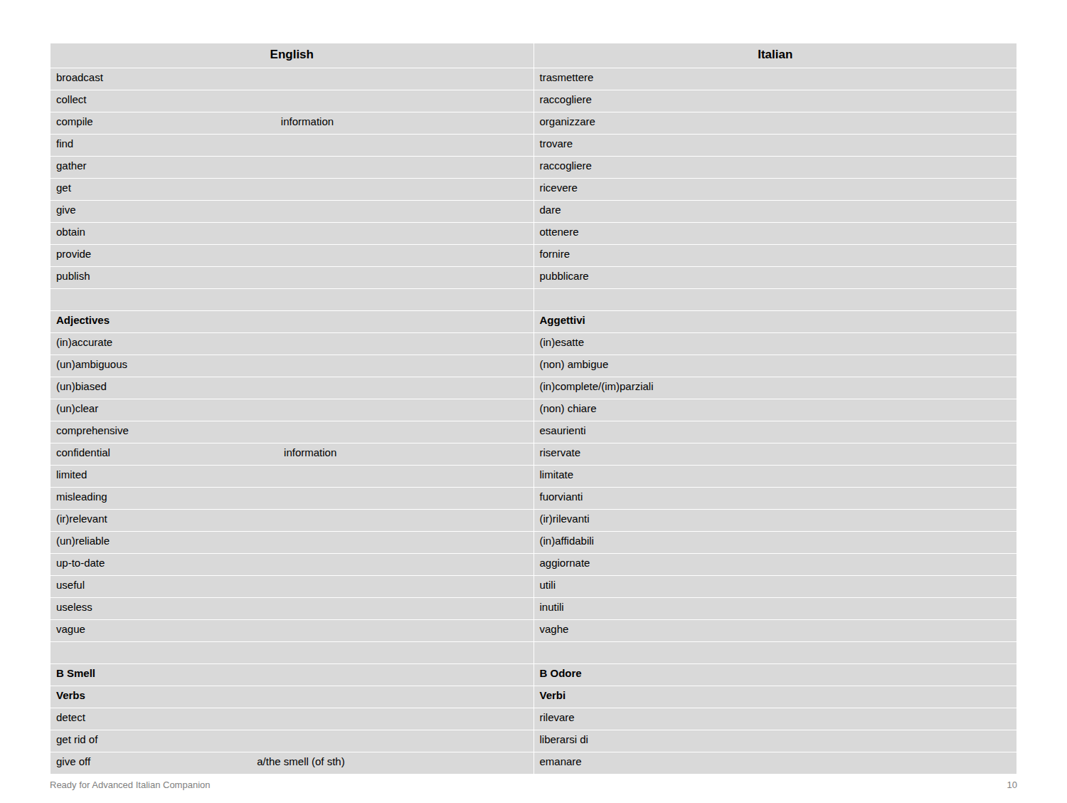| English | Italian |
| --- | --- |
| broadcast | trasmettere |
| collect | raccogliere |
| compile information | organizzare |
| find | trovare |
| gather | raccogliere |
| get | ricevere |
| give | dare |
| obtain | ottenere |
| provide | fornire |
| publish | pubblicare |
| Adjectives | Aggettivi |
| (in)accurate | (in)esatte |
| (un)ambiguous | (non) ambigue |
| (un)biased | (in)complete/(im)parziali |
| (un)clear | (non) chiare |
| comprehensive | esaurienti |
| confidential information | riservate |
| limited | limitate |
| misleading | fuorvianti |
| (ir)relevant | (ir)rilevanti |
| (un)reliable | (in)affidabili |
| up-to-date | aggiornate |
| useful | utili |
| useless | inutili |
| vague | vaghe |
| B Smell | B Odore |
| Verbs | Verbi |
| detect | rilevare |
| get rid of | liberarsi di |
| give off a/the smell (of sth) | emanare |
Ready for Advanced Italian Companion 10